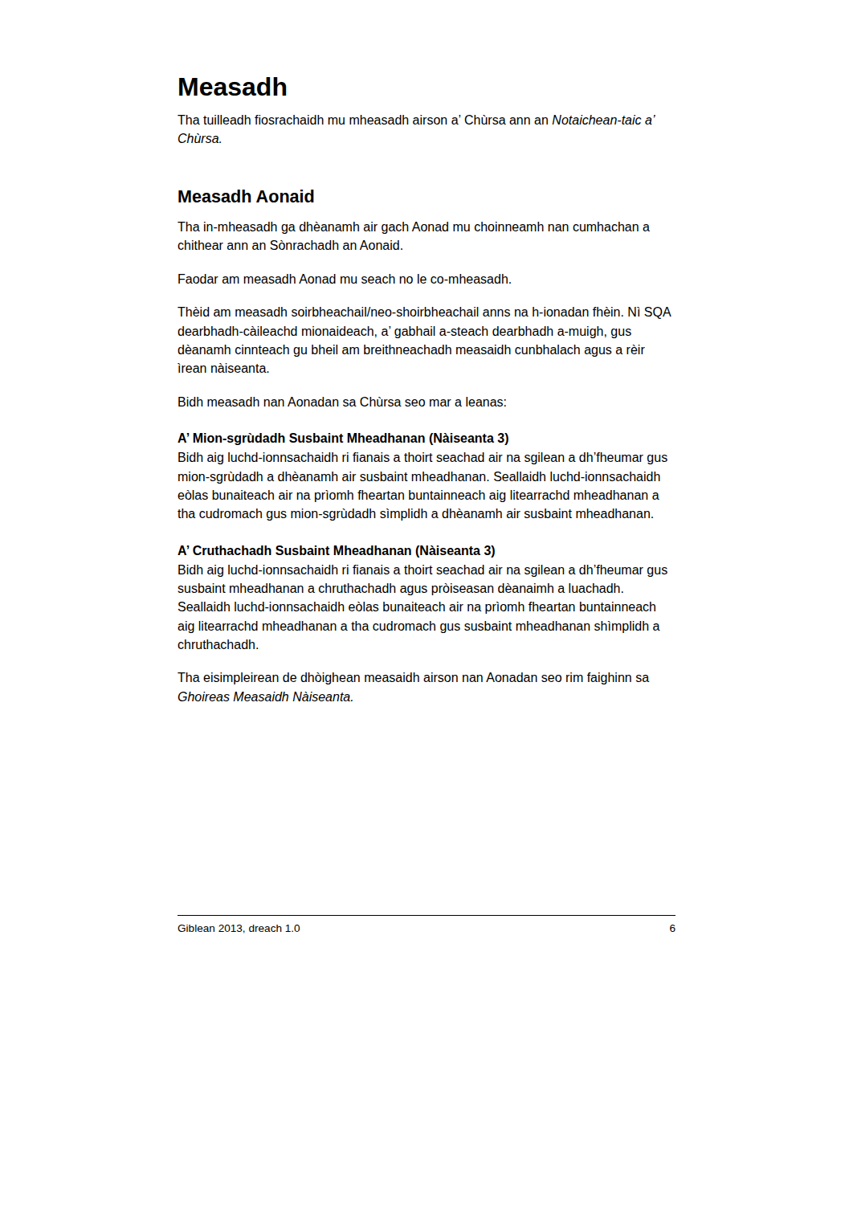Measadh
Tha tuilleadh fiosrachaidh mu mheasadh airson a’ Chùrsa ann an Notaichean-taic a’ Chùrsa.
Measadh Aonaid
Tha in-mheasadh ga dhèanamh air gach Aonad mu choinneamh nan cumhachan a chithear ann an Sònrachadh an Aonaid.
Faodar am measadh Aonad mu seach no le co-mheasadh.
Thèid am measadh soirbheachail/neo-shoirbheachail anns na h-ionadan fhèin. Nì SQA dearbhadh-càileachd mionaideach, a’ gabhail a-steach dearbhadh a-muigh, gus dèanamh cinnteach gu bheil am breithneachadh measaidh cunbhalach agus a rèir ìrean nàiseanta.
Bidh measadh nan Aonadan sa Chùrsa seo mar a leanas:
A’ Mion-sgrùdadh Susbaint Mheadhanan (Nàiseanta 3)
Bidh aig luchd-ionnsachaidh ri fianais a thoirt seachad air na sgilean a dh’fheumar gus mion-sgrùdadh a dhèanamh air susbaint mheadhanan. Seallaidh luchd-ionnsachaidh eòlas bunaiteach air na prìomh fheartan buntainneach aig litearrachd mheadhanan a tha cudromach gus mion-sgrùdadh sìmplidh a dhèanamh air susbaint mheadhanan.
A’ Cruthachadh Susbaint Mheadhanan (Nàiseanta 3)
Bidh aig luchd-ionnsachaidh ri fianais a thoirt seachad air na sgilean a dh’fheumar gus susbaint mheadhanan a chruthachadh agus pròiseasan dèanaimh a luachadh. Seallaidh luchd-ionnsachaidh eòlas bunaiteach air na prìomh fheartan buntainneach aig litearrachd mheadhanan a tha cudromach gus susbaint mheadhanan shìmplidh a chruthachadh.
Tha eisimpleirean de dhòighean measaidh airson nan Aonadan seo rim faighinn sa Ghoireas Measaidh Nàiseanta.
Giblean 2013, dreach 1.0 6